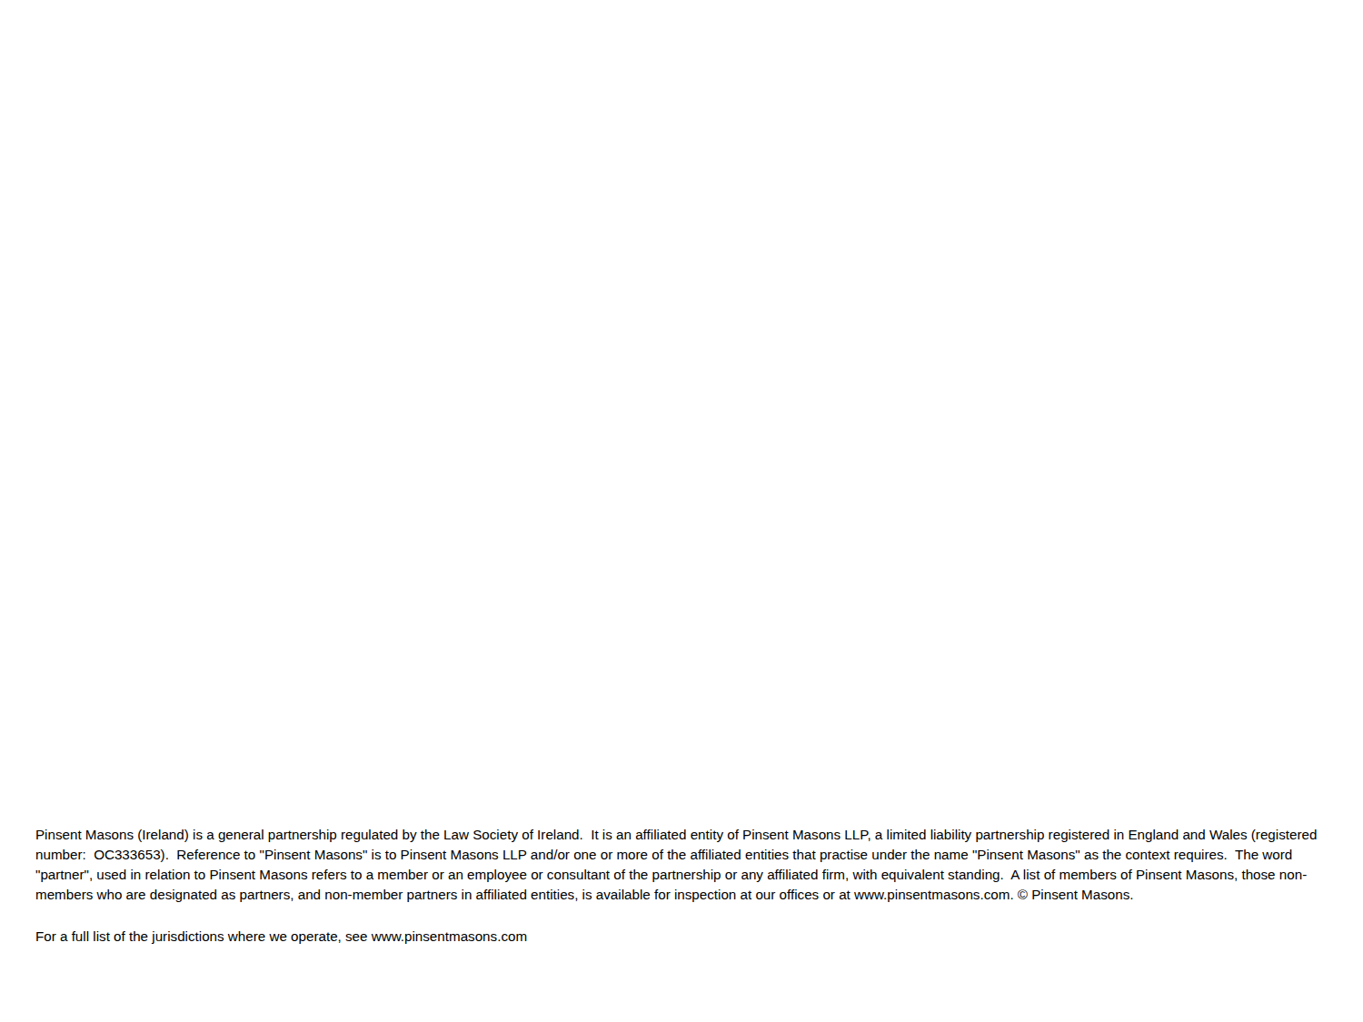Pinsent Masons (Ireland) is a general partnership regulated by the Law Society of Ireland. It is an affiliated entity of Pinsent Masons LLP, a limited liability partnership registered in England and Wales (registered number: OC333653). Reference to "Pinsent Masons" is to Pinsent Masons LLP and/or one or more of the affiliated entities that practise under the name "Pinsent Masons" as the context requires. The word "partner", used in relation to Pinsent Masons refers to a member or an employee or consultant of the partnership or any affiliated firm, with equivalent standing. A list of members of Pinsent Masons, those non-members who are designated as partners, and non-member partners in affiliated entities, is available for inspection at our offices or at www.pinsentmasons.com. © Pinsent Masons.
For a full list of the jurisdictions where we operate, see www.pinsentmasons.com